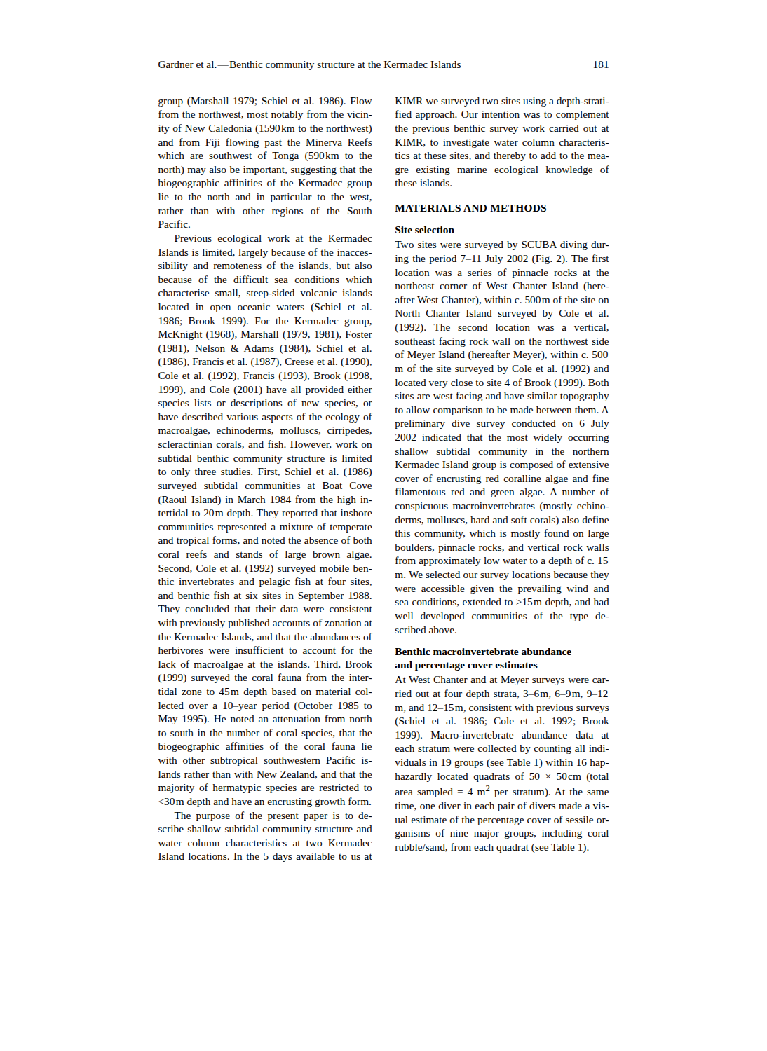Gardner et al. — Benthic community structure at the Kermadec Islands 181
group (Marshall 1979; Schiel et al. 1986). Flow from the northwest, most notably from the vicinity of New Caledonia (1590 km to the northwest) and from Fiji flowing past the Minerva Reefs which are southwest of Tonga (590 km to the north) may also be important, suggesting that the biogeographic affinities of the Kermadec group lie to the north and in particular to the west, rather than with other regions of the South Pacific.
Previous ecological work at the Kermadec Islands is limited, largely because of the inaccessibility and remoteness of the islands, but also because of the difficult sea conditions which characterise small, steep-sided volcanic islands located in open oceanic waters (Schiel et al. 1986; Brook 1999). For the Kermadec group, McKnight (1968), Marshall (1979, 1981), Foster (1981), Nelson & Adams (1984), Schiel et al. (1986), Francis et al. (1987), Creese et al. (1990), Cole et al. (1992), Francis (1993), Brook (1998, 1999), and Cole (2001) have all provided either species lists or descriptions of new species, or have described various aspects of the ecology of macroalgae, echinoderms, molluscs, cirripedes, scleractinian corals, and fish. However, work on subtidal benthic community structure is limited to only three studies. First, Schiel et al. (1986) surveyed subtidal communities at Boat Cove (Raoul Island) in March 1984 from the high intertidal to 20 m depth. They reported that inshore communities represented a mixture of temperate and tropical forms, and noted the absence of both coral reefs and stands of large brown algae. Second, Cole et al. (1992) surveyed mobile benthic invertebrates and pelagic fish at four sites, and benthic fish at six sites in September 1988. They concluded that their data were consistent with previously published accounts of zonation at the Kermadec Islands, and that the abundances of herbivores were insufficient to account for the lack of macroalgae at the islands. Third, Brook (1999) surveyed the coral fauna from the intertidal zone to 45 m depth based on material collected over a 10–year period (October 1985 to May 1995). He noted an attenuation from north to south in the number of coral species, that the biogeographic affinities of the coral fauna lie with other subtropical southwestern Pacific islands rather than with New Zealand, and that the majority of hermatypic species are restricted to <30 m depth and have an encrusting growth form.
The purpose of the present paper is to describe shallow subtidal community structure and water column characteristics at two Kermadec Island locations. In the 5 days available to us at KIMR we surveyed two sites using a depth-stratified approach. Our intention was to complement the previous benthic survey work carried out at KIMR, to investigate water column characteristics at these sites, and thereby to add to the meagre existing marine ecological knowledge of these islands.
Materials and methods
Site selection
Two sites were surveyed by SCUBA diving during the period 7–11 July 2002 (Fig. 2). The first location was a series of pinnacle rocks at the northeast corner of West Chanter Island (hereafter West Chanter), within c. 500 m of the site on North Chanter Island surveyed by Cole et al. (1992). The second location was a vertical, southeast facing rock wall on the northwest side of Meyer Island (hereafter Meyer), within c. 500 m of the site surveyed by Cole et al. (1992) and located very close to site 4 of Brook (1999). Both sites are west facing and have similar topography to allow comparison to be made between them. A preliminary dive survey conducted on 6 July 2002 indicated that the most widely occurring shallow subtidal community in the northern Kermadec Island group is composed of extensive cover of encrusting red coralline algae and fine filamentous red and green algae. A number of conspicuous macroinvertebrates (mostly echinoderms, molluscs, hard and soft corals) also define this community, which is mostly found on large boulders, pinnacle rocks, and vertical rock walls from approximately low water to a depth of c. 15 m. We selected our survey locations because they were accessible given the prevailing wind and sea conditions, extended to >15 m depth, and had well developed communities of the type described above.
Benthic macroinvertebrate abundance
and percentage cover estimates
At West Chanter and at Meyer surveys were carried out at four depth strata, 3–6 m, 6–9 m, 9–12 m, and 12–15 m, consistent with previous surveys (Schiel et al. 1986; Cole et al. 1992; Brook 1999). Macro-invertebrate abundance data at each stratum were collected by counting all individuals in 19 groups (see Table 1) within 16 haphazardly located quadrats of 50 × 50 cm (total area sampled = 4 m2 per stratum). At the same time, one diver in each pair of divers made a visual estimate of the percentage cover of sessile organisms of nine major groups, including coral rubble/sand, from each quadrat (see Table 1).